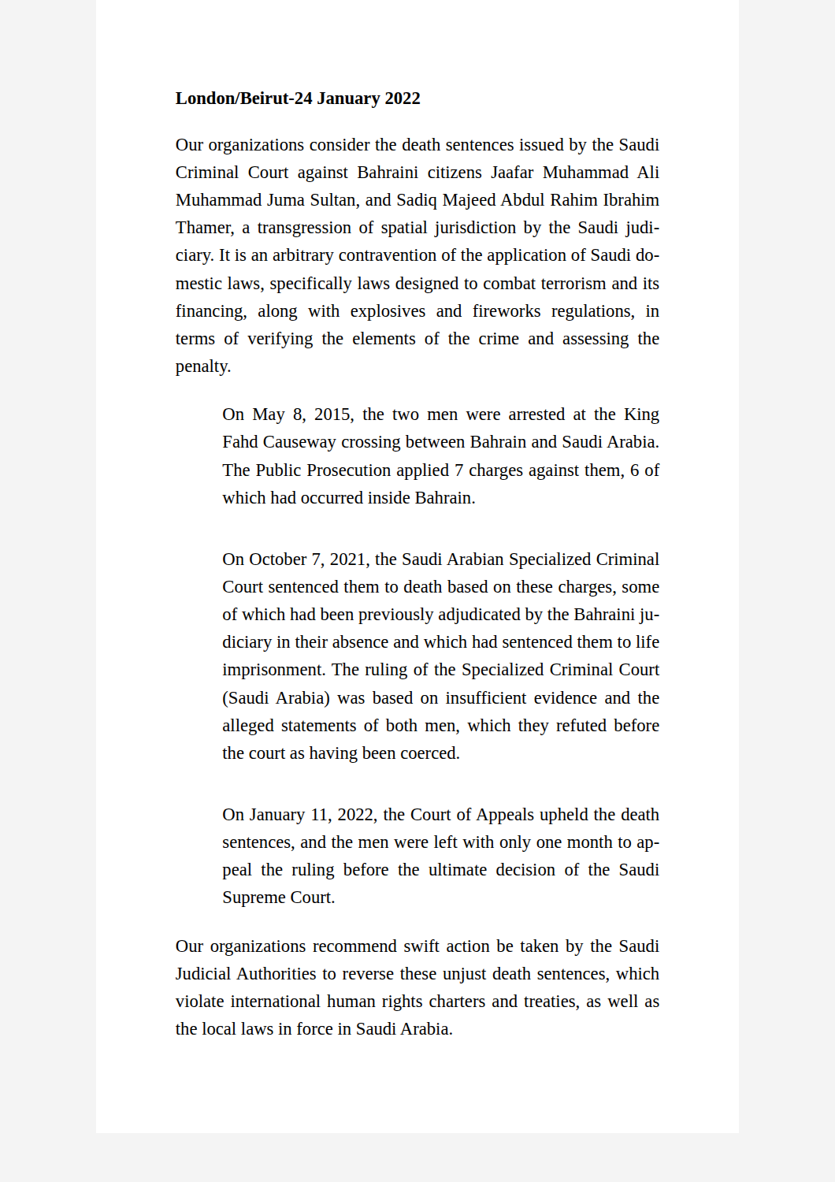London/Beirut-24 January 2022
Our organizations consider the death sentences issued by the Saudi Criminal Court against Bahraini citizens Jaafar Muhammad Ali Muhammad Juma Sultan, and Sadiq Majeed Abdul Rahim Ibrahim Thamer, a transgression of spatial jurisdiction by the Saudi judiciary. It is an arbitrary contravention of the application of Saudi domestic laws, specifically laws designed to combat terrorism and its financing, along with explosives and fireworks regulations, in terms of verifying the elements of the crime and assessing the penalty.
On May 8, 2015, the two men were arrested at the King Fahd Causeway crossing between Bahrain and Saudi Arabia. The Public Prosecution applied 7 charges against them, 6 of which had occurred inside Bahrain.
On October 7, 2021, the Saudi Arabian Specialized Criminal Court sentenced them to death based on these charges, some of which had been previously adjudicated by the Bahraini judiciary in their absence and which had sentenced them to life imprisonment. The ruling of the Specialized Criminal Court (Saudi Arabia) was based on insufficient evidence and the alleged statements of both men, which they refuted before the court as having been coerced.
On January 11, 2022, the Court of Appeals upheld the death sentences, and the men were left with only one month to appeal the ruling before the ultimate decision of the Saudi Supreme Court.
Our organizations recommend swift action be taken by the Saudi Judicial Authorities to reverse these unjust death sentences, which violate international human rights charters and treaties, as well as the local laws in force in Saudi Arabia.